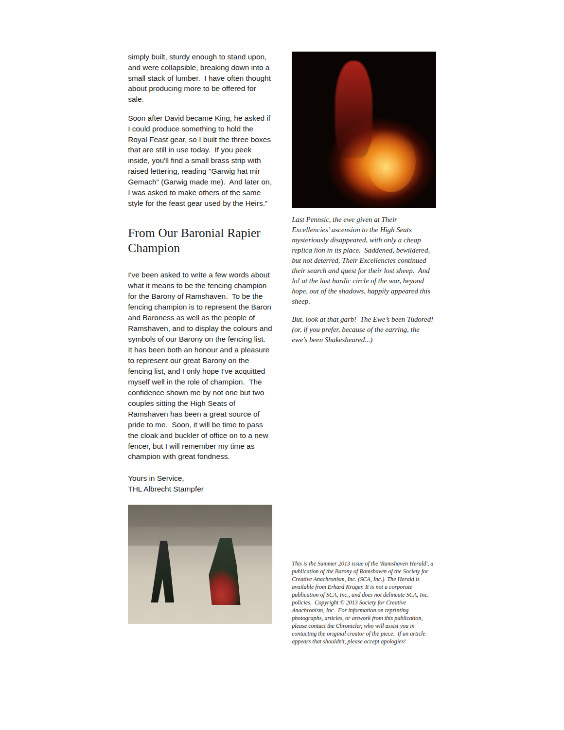simply built, sturdy enough to stand upon, and were collapsible, breaking down into a small stack of lumber. I have often thought about producing more to be offered for sale.
Soon after David became King, he asked if I could produce something to hold the Royal Feast gear, so I built the three boxes that are still in use today. If you peek inside, you'll find a small brass strip with raised lettering, reading "Garwig hat mir Gemach" (Garwig made me). And later on, I was asked to make others of the same style for the feast gear used by the Heirs.”
From Our Baronial Rapier Champion
I've been asked to write a few words about what it means to be the fencing champion for the Barony of Ramshaven. To be the fencing champion is to represent the Baron and Baroness as well as the people of Ramshaven, and to display the colours and symbols of our Barony on the fencing list. It has been both an honour and a pleasure to represent our great Barony on the fencing list, and I only hope I've acquitted myself well in the role of champion. The confidence shown me by not one but two couples sitting the High Seats of Ramshaven has been a great source of pride to me. Soon, it will be time to pass the cloak and buckler of office on to a new fencer, but I will remember my time as champion with great fondness.
Yours in Service,
THL Albrecht Stampfer
Last Pennsic, the ewe given at Their Excellencies’ ascension to the High Seats mysteriously disappeared, with only a cheap replica lion in its place. Saddened, bewildered, but not deterred, Their Excellencies continued their search and quest for their lost sheep. And lo! at the last bardic circle of the war, beyond hope, out of the shadows, happily appeared this sheep.
But, look at that garb! The Ewe’s been Tudored! (or, if you prefer, because of the earring, the ewe’s been Shakesheared...)
This is the Summer 2013 issue of the 'Ramshaven Herald', a publication of the Barony of Ramshaven of the Society for Creative Anachronism, Inc. (SCA, Inc.). The Herald is available from Erhard Kruger. It is not a corporate publication of SCA, Inc., and does not delineate SCA, Inc. policies. Copyright © 2013 Society for Creative Anachronism, Inc. For information on reprinting photographs, articles, or artwork from this publication, please contact the Chronicler, who will assist you in contacting the original creator of the piece. If an article appears that shouldn't, please accept apologies!